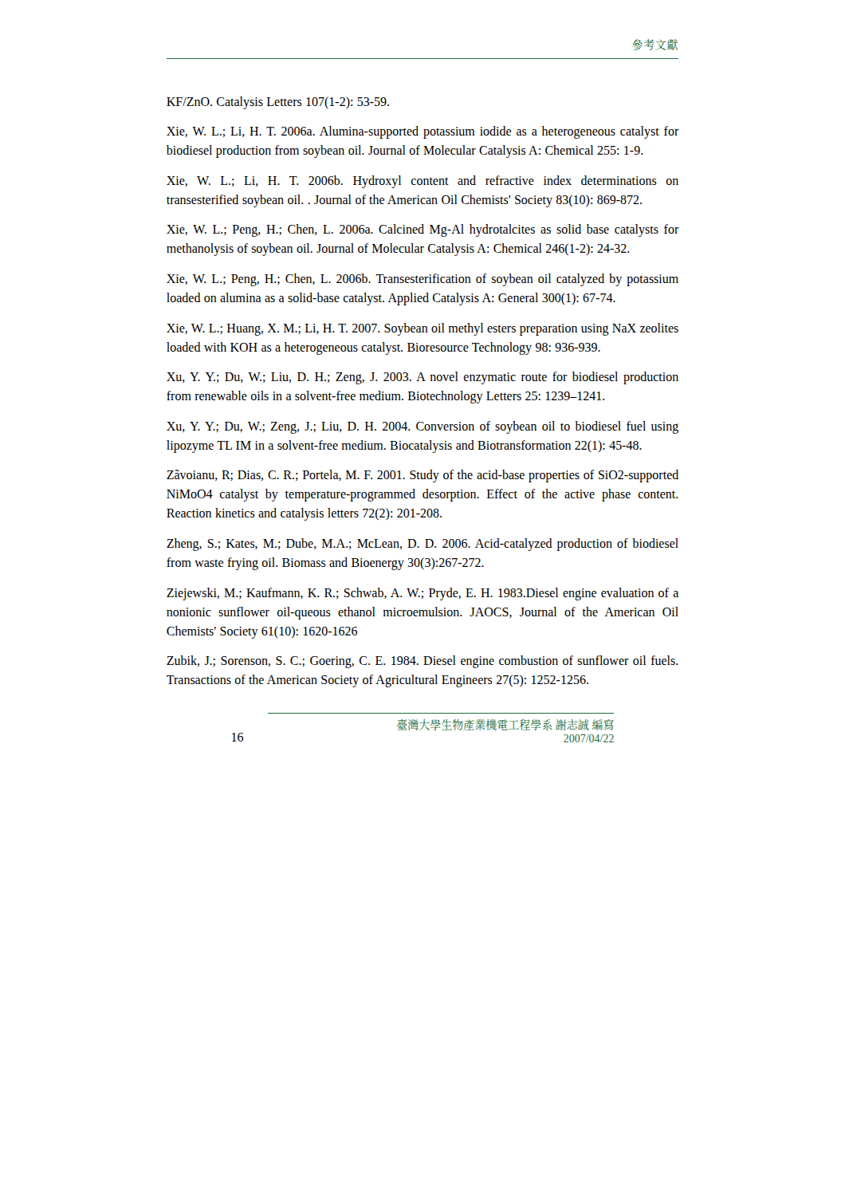參考文獻
KF/ZnO. Catalysis Letters 107(1-2): 53-59.
Xie, W. L.; Li, H. T. 2006a. Alumina-supported potassium iodide as a heterogeneous catalyst for biodiesel production from soybean oil. Journal of Molecular Catalysis A: Chemical 255: 1-9.
Xie, W. L.; Li, H. T. 2006b. Hydroxyl content and refractive index determinations on transesterified soybean oil. . Journal of the American Oil Chemists' Society 83(10): 869-872.
Xie, W. L.; Peng, H.; Chen, L. 2006a. Calcined Mg-Al hydrotalcites as solid base catalysts for methanolysis of soybean oil. Journal of Molecular Catalysis A: Chemical 246(1-2): 24-32.
Xie, W. L.; Peng, H.; Chen, L. 2006b. Transesterification of soybean oil catalyzed by potassium loaded on alumina as a solid-base catalyst. Applied Catalysis A: General 300(1): 67-74.
Xie, W. L.; Huang, X. M.; Li, H. T. 2007. Soybean oil methyl esters preparation using NaX zeolites loaded with KOH as a heterogeneous catalyst. Bioresource Technology 98: 936-939.
Xu, Y. Y.; Du, W.; Liu, D. H.; Zeng, J. 2003. A novel enzymatic route for biodiesel production from renewable oils in a solvent-free medium. Biotechnology Letters 25: 1239–1241.
Xu, Y. Y.; Du, W.; Zeng, J.; Liu, D. H. 2004. Conversion of soybean oil to biodiesel fuel using lipozyme TL IM in a solvent-free medium. Biocatalysis and Biotransformation 22(1): 45-48.
Zãvoianu, R; Dias, C. R.; Portela, M. F. 2001. Study of the acid-base properties of SiO2-supported NiMoO4 catalyst by temperature-programmed desorption. Effect of the active phase content. Reaction kinetics and catalysis letters 72(2): 201-208.
Zheng, S.; Kates, M.; Dube, M.A.; McLean, D. D. 2006. Acid-catalyzed production of biodiesel from waste frying oil. Biomass and Bioenergy 30(3):267-272.
Ziejewski, M.; Kaufmann, K. R.; Schwab, A. W.; Pryde, E. H. 1983.Diesel engine evaluation of a nonionic sunflower oil-queous ethanol microemulsion. JAOCS, Journal of the American Oil Chemists' Society 61(10): 1620-1626
Zubik, J.; Sorenson, S. C.; Goering, C. E. 1984. Diesel engine combustion of sunflower oil fuels. Transactions of the American Society of Agricultural Engineers 27(5): 1252-1256.
16
臺灣大學生物產業機電工程學系 謝志誠 編寫
2007/04/22